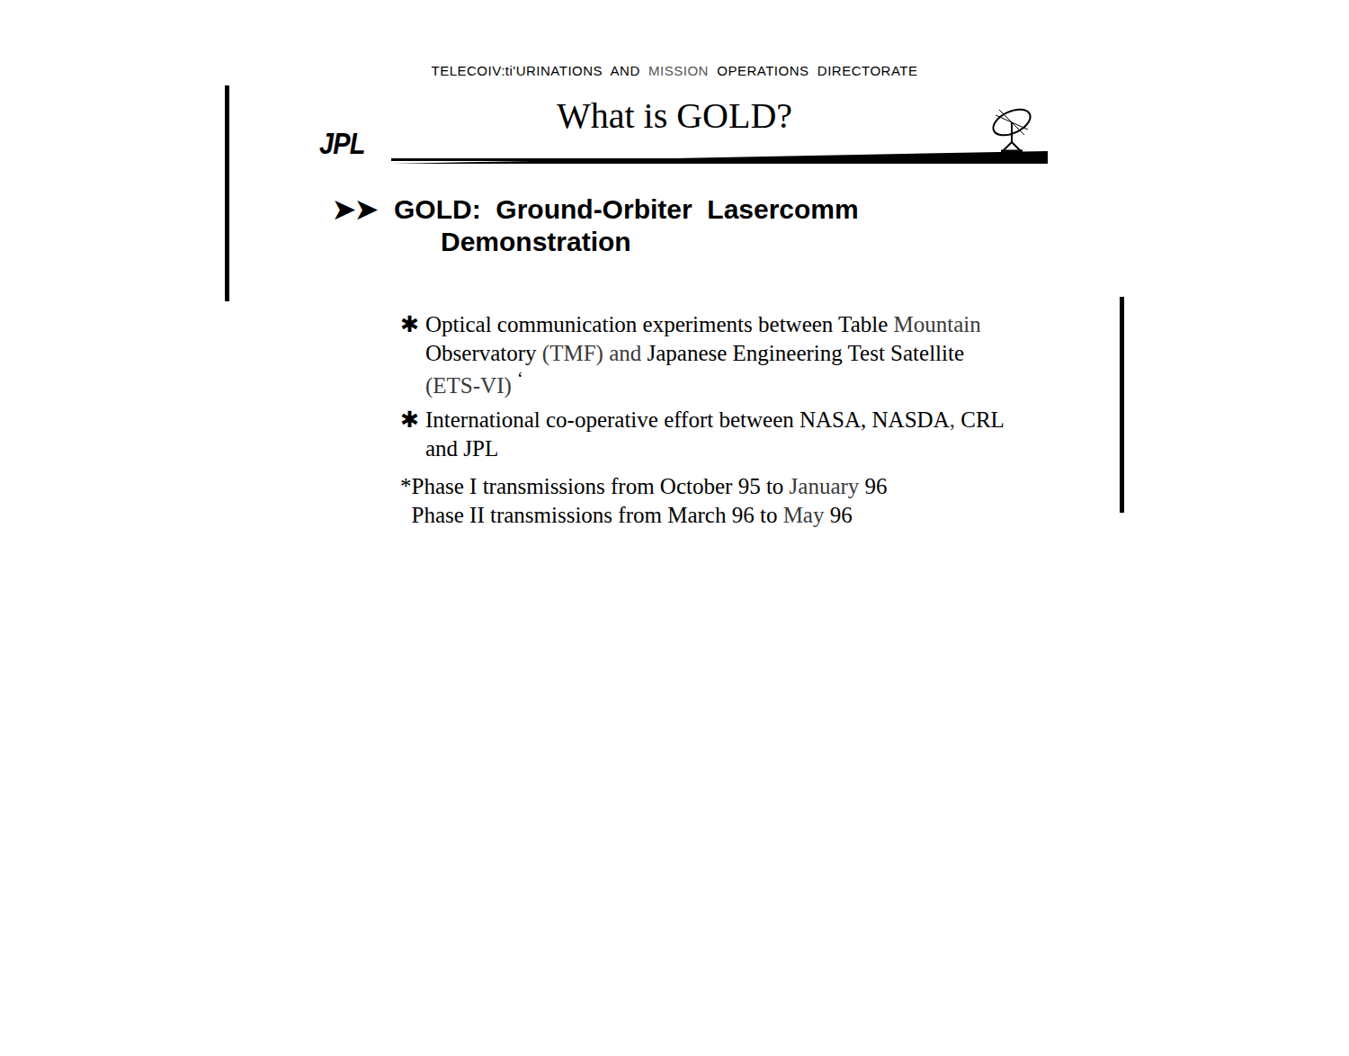TELECOIV:ti'URINATIONS AND MISSION OPERATIONS DIRECTORATE
What is GOLD?
JPL
➤➤GOLD: Ground-Orbiter Lasercomm Demonstration
✱Optical communication experiments between Table Mountain Observatory (TMF) and Japanese Engineering Test Satellite (ETS-VI) ‘
✱International co-operative effort between NASA, NASDA, CRL and JPL
*Phase I transmissions from October 95 to January 96
Phase II transmissions from March 96 to May 96